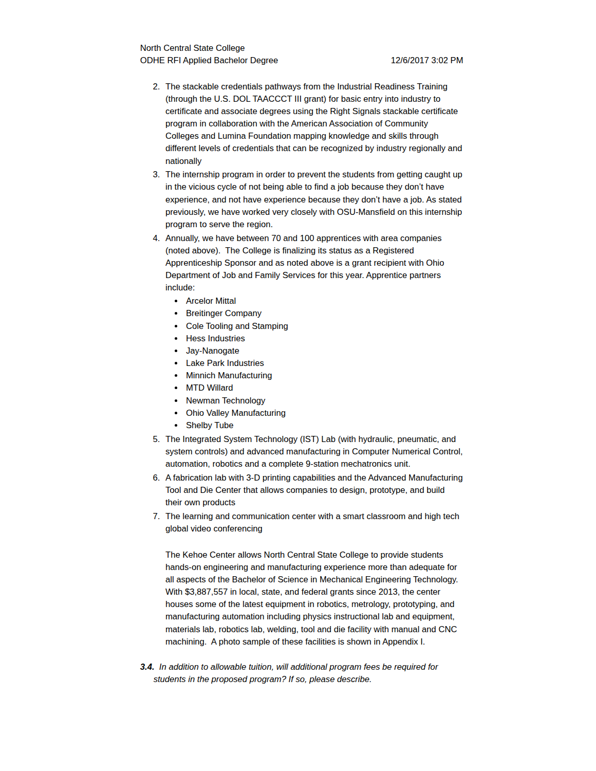North Central State College
ODHE RFI Applied Bachelor Degree
12/6/2017 3:02 PM
The stackable credentials pathways from the Industrial Readiness Training (through the U.S. DOL TAACCCT III grant) for basic entry into industry to certificate and associate degrees using the Right Signals stackable certificate program in collaboration with the American Association of Community Colleges and Lumina Foundation mapping knowledge and skills through different levels of credentials that can be recognized by industry regionally and nationally
The internship program in order to prevent the students from getting caught up in the vicious cycle of not being able to find a job because they don’t have experience, and not have experience because they don’t have a job. As stated previously, we have worked very closely with OSU-Mansfield on this internship program to serve the region.
Annually, we have between 70 and 100 apprentices with area companies (noted above). The College is finalizing its status as a Registered Apprenticeship Sponsor and as noted above is a grant recipient with Ohio Department of Job and Family Services for this year. Apprentice partners include:
Arcelor Mittal
Breitinger Company
Cole Tooling and Stamping
Hess Industries
Jay-Nanogate
Lake Park Industries
Minnich Manufacturing
MTD Willard
Newman Technology
Ohio Valley Manufacturing
Shelby Tube
The Integrated System Technology (IST) Lab (with hydraulic, pneumatic, and system controls) and advanced manufacturing in Computer Numerical Control, automation, robotics and a complete 9-station mechatronics unit.
A fabrication lab with 3-D printing capabilities and the Advanced Manufacturing Tool and Die Center that allows companies to design, prototype, and build their own products
The learning and communication center with a smart classroom and high tech global video conferencing
The Kehoe Center allows North Central State College to provide students hands-on engineering and manufacturing experience more than adequate for all aspects of the Bachelor of Science in Mechanical Engineering Technology. With $3,887,557 in local, state, and federal grants since 2013, the center houses some of the latest equipment in robotics, metrology, prototyping, and manufacturing automation including physics instructional lab and equipment, materials lab, robotics lab, welding, tool and die facility with manual and CNC machining. A photo sample of these facilities is shown in Appendix I.
3.4. In addition to allowable tuition, will additional program fees be required for students in the proposed program? If so, please describe.